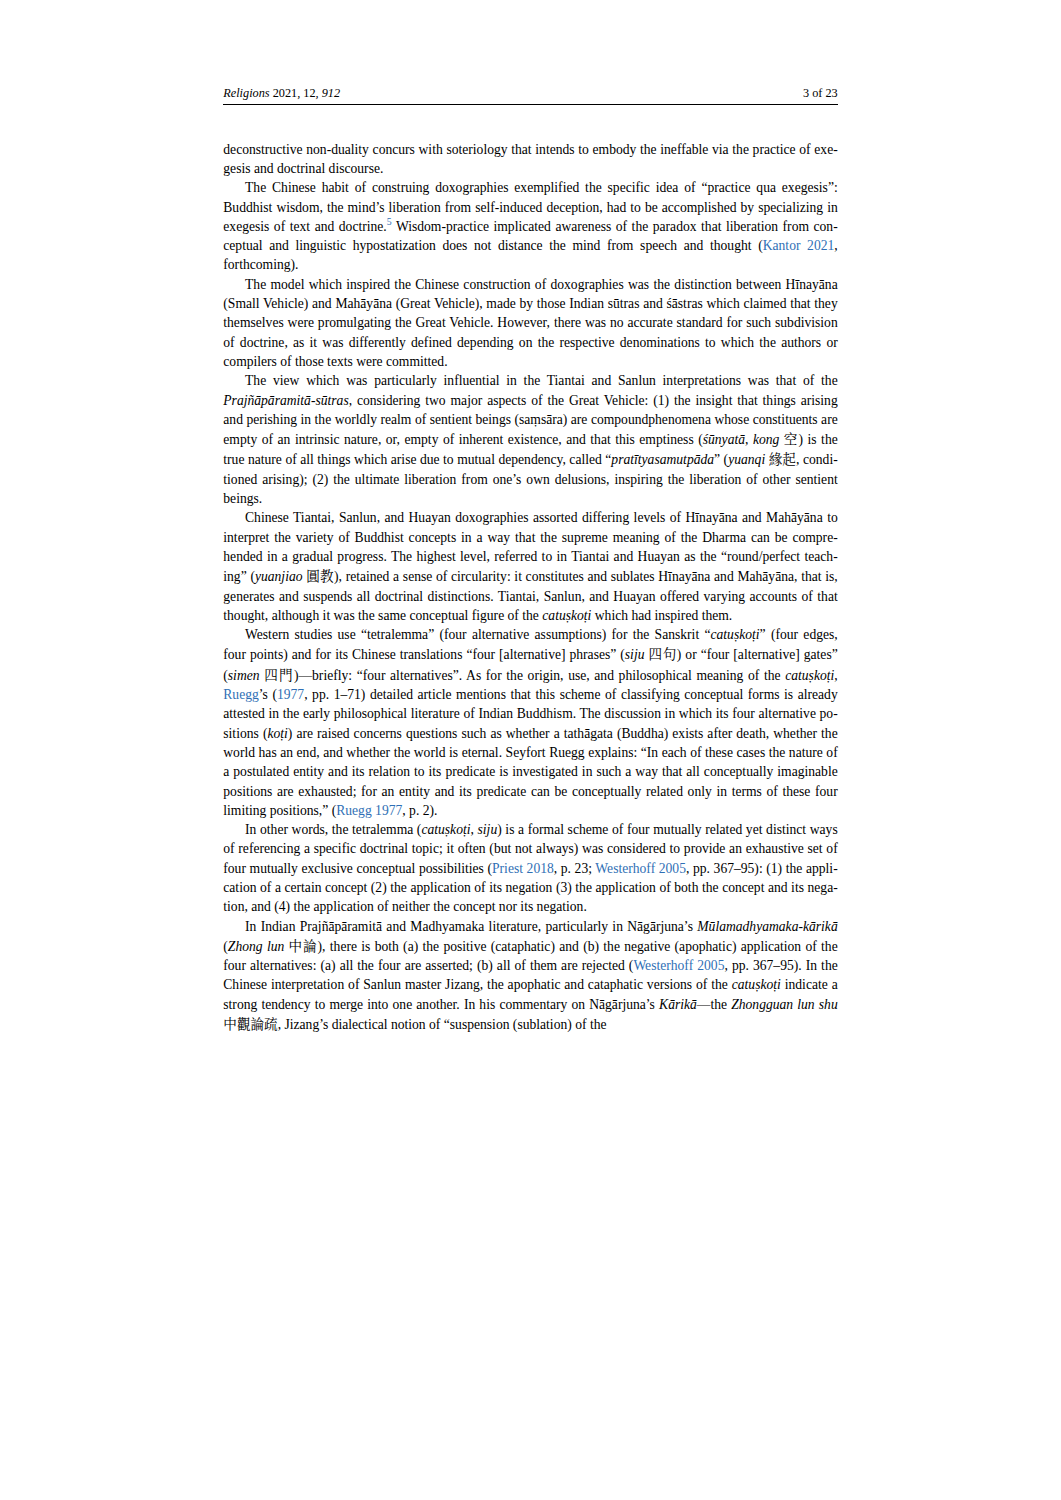Religions 2021, 12, 912
3 of 23
deconstructive non-duality concurs with soteriology that intends to embody the ineffable via the practice of exegesis and doctrinal discourse.
The Chinese habit of construing doxographies exemplified the specific idea of “practice qua exegesis”: Buddhist wisdom, the mind’s liberation from self-induced deception, had to be accomplished by specializing in exegesis of text and doctrine.5 Wisdom-practice implicated awareness of the paradox that liberation from conceptual and linguistic hypostatization does not distance the mind from speech and thought (Kantor 2021, forthcoming).
The model which inspired the Chinese construction of doxographies was the distinction between Hīnayāna (Small Vehicle) and Mahāyāna (Great Vehicle), made by those Indian sūtras and śāstras which claimed that they themselves were promulgating the Great Vehicle. However, there was no accurate standard for such subdivision of doctrine, as it was differently defined depending on the respective denominations to which the authors or compilers of those texts were committed.
The view which was particularly influential in the Tiantai and Sanlun interpretations was that of the Prajñāpāramitā-sūtras, considering two major aspects of the Great Vehicle: (1) the insight that things arising and perishing in the worldly realm of sentient beings (saṃsāra) are compoundphenomena whose constituents are empty of an intrinsic nature, or, empty of inherent existence, and that this emptiness (śūnyatā, kong 空) is the true nature of all things which arise due to mutual dependency, called “pratītyasamutpāda” (yuanqi 緣起, conditioned arising); (2) the ultimate liberation from one’s own delusions, inspiring the liberation of other sentient beings.
Chinese Tiantai, Sanlun, and Huayan doxographies assorted differing levels of Hīnayāna and Mahāyāna to interpret the variety of Buddhist concepts in a way that the supreme meaning of the Dharma can be comprehended in a gradual progress. The highest level, referred to in Tiantai and Huayan as the “round/perfect teaching” (yuanjiao 圓教), retained a sense of circularity: it constitutes and sublates Hīnayāna and Mahāyāna, that is, generates and suspends all doctrinal distinctions. Tiantai, Sanlun, and Huayan offered varying accounts of that thought, although it was the same conceptual figure of the catuṣkoṭi which had inspired them.
Western studies use “tetralemma” (four alternative assumptions) for the Sanskrit “catuṣkoṭi” (four edges, four points) and for its Chinese translations “four [alternative] phrases” (siju 四句) or “four [alternative] gates” (simen 四門)—briefly: “four alternatives”. As for the origin, use, and philosophical meaning of the catuṣkoṭi, Ruegg’s (1977, pp. 1–71) detailed article mentions that this scheme of classifying conceptual forms is already attested in the early philosophical literature of Indian Buddhism. The discussion in which its four alternative positions (koṭi) are raised concerns questions such as whether a tathāgata (Buddha) exists after death, whether the world has an end, and whether the world is eternal. Seyfort Ruegg explains: “In each of these cases the nature of a postulated entity and its relation to its predicate is investigated in such a way that all conceptually imaginable positions are exhausted; for an entity and its predicate can be conceptually related only in terms of these four limiting positions,” (Ruegg 1977, p. 2).
In other words, the tetralemma (catuṣkoṭi, siju) is a formal scheme of four mutually related yet distinct ways of referencing a specific doctrinal topic; it often (but not always) was considered to provide an exhaustive set of four mutually exclusive conceptual possibilities (Priest 2018, p. 23; Westerhoff 2005, pp. 367–95): (1) the application of a certain concept (2) the application of its negation (3) the application of both the concept and its negation, and (4) the application of neither the concept nor its negation.
In Indian Prajñāpāramitā and Madhyamaka literature, particularly in Nāgārjuna’s Mūlamadhyamaka-kārikā (Zhong lun 中論), there is both (a) the positive (cataphatic) and (b) the negative (apophatic) application of the four alternatives: (a) all the four are asserted; (b) all of them are rejected (Westerhoff 2005, pp. 367–95). In the Chinese interpretation of Sanlun master Jizang, the apophatic and cataphatic versions of the catuṣkoṭi indicate a strong tendency to merge into one another. In his commentary on Nāgārjuna’s Kārikā—the Zhongguan lun shu 中觀論疏, Jizang’s dialectical notion of “suspension (sublation) of the